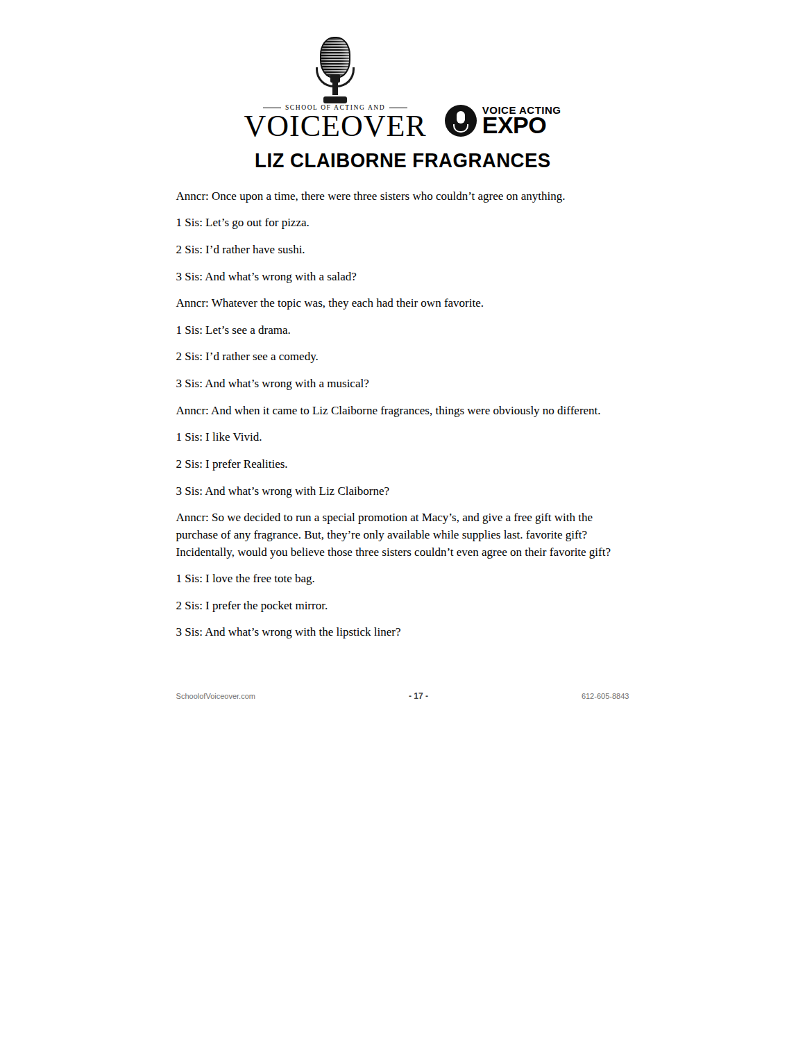School of Acting and
VOICEOVER
VOICE ACTING
EXPO
LIZ CLAIBORNE FRAGRANCES
Anncr: Once upon a time, there were three sisters who couldn’t agree on anything.
1 Sis: Let’s go out for pizza.
2 Sis: I’d rather have sushi.
3 Sis: And what’s wrong with a salad?
Anncr: Whatever the topic was, they each had their own favorite.
1 Sis: Let’s see a drama.
2 Sis: I’d rather see a comedy.
3 Sis: And what’s wrong with a musical?
Anncr: And when it came to Liz Claiborne fragrances, things were obviously no different.
1 Sis: I like Vivid.
2 Sis: I prefer Realities.
3 Sis: And what’s wrong with Liz Claiborne?
Anncr: So we decided to run a special promotion at Macy’s, and give a free gift with the purchase of any fragrance. But, they’re only available while supplies last. favorite gift? Incidentally, would you believe those three sisters couldn’t even agree on their favorite gift?
1 Sis: I love the free tote bag.
2 Sis: I prefer the pocket mirror.
3 Sis: And what’s wrong with the lipstick liner?
SchoolofVoiceover.com - 17 - 612-605-8843